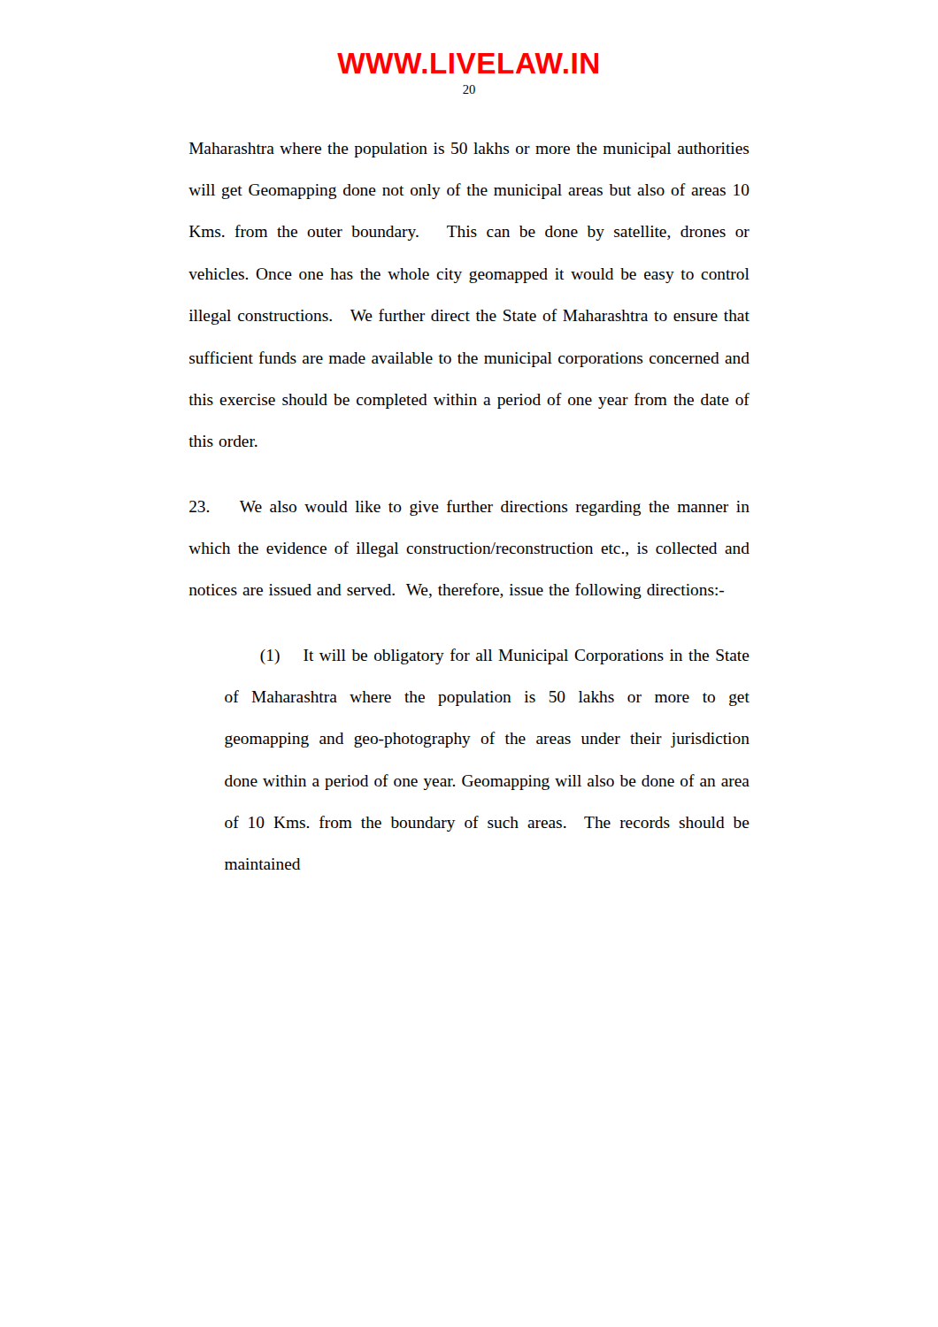WWW.LIVELAW.IN
20
Maharashtra where the population is 50 lakhs or more the municipal authorities will get Geomapping done not only of the municipal areas but also of areas 10 Kms. from the outer boundary. This can be done by satellite, drones or vehicles. Once one has the whole city geomapped it would be easy to control illegal constructions. We further direct the State of Maharashtra to ensure that sufficient funds are made available to the municipal corporations concerned and this exercise should be completed within a period of one year from the date of this order.
23. We also would like to give further directions regarding the manner in which the evidence of illegal construction/reconstruction etc., is collected and notices are issued and served. We, therefore, issue the following directions:-
(1) It will be obligatory for all Municipal Corporations in the State of Maharashtra where the population is 50 lakhs or more to get geomapping and geo-photography of the areas under their jurisdiction done within a period of one year. Geomapping will also be done of an area of 10 Kms. from the boundary of such areas. The records should be maintained